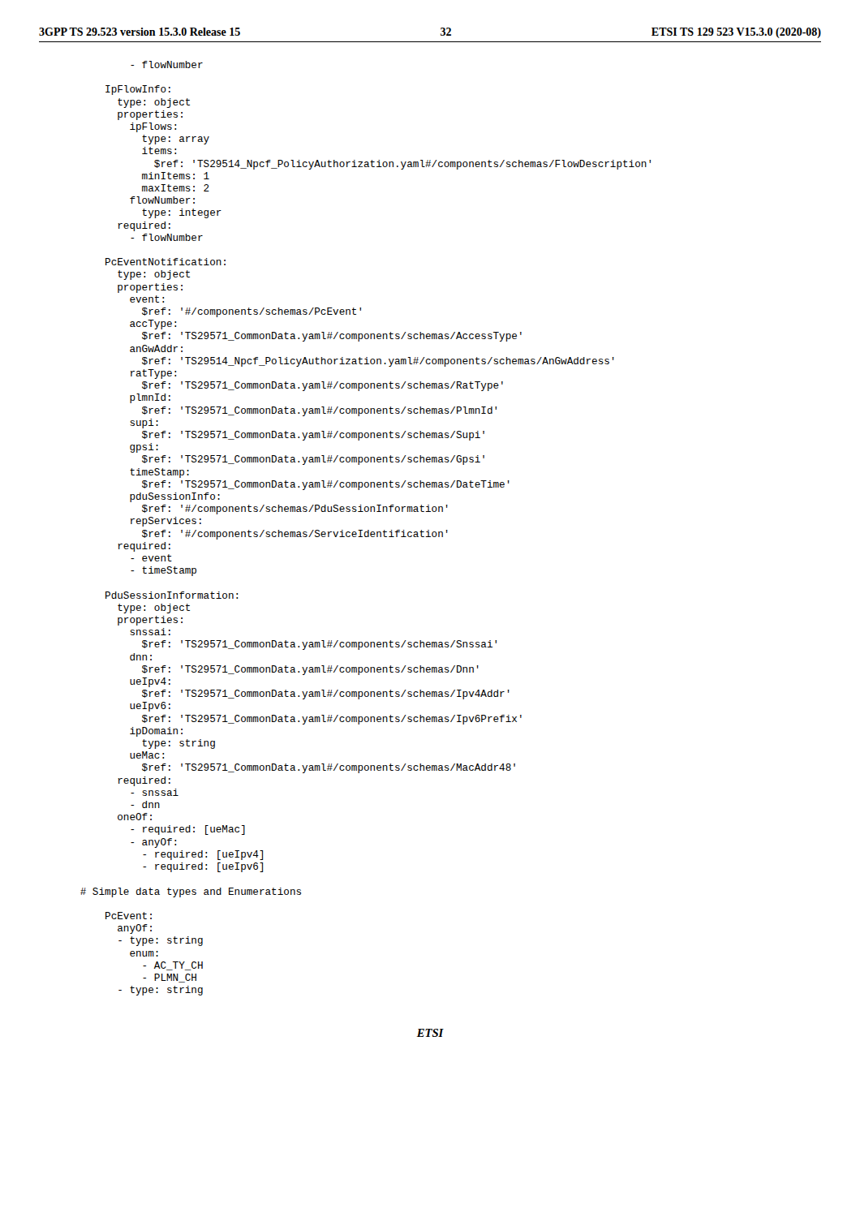3GPP TS 29.523 version 15.3.0 Release 15 32 ETSI TS 129 523 V15.3.0 (2020-08)
        - flowNumber

    IpFlowInfo:
      type: object
      properties:
        ipFlows:
          type: array
          items:
            $ref: 'TS29514_Npcf_PolicyAuthorization.yaml#/components/schemas/FlowDescription'
          minItems: 1
          maxItems: 2
        flowNumber:
          type: integer
      required:
        - flowNumber

    PcEventNotification:
      type: object
      properties:
        event:
          $ref: '#/components/schemas/PcEvent'
        accType:
          $ref: 'TS29571_CommonData.yaml#/components/schemas/AccessType'
        anGwAddr:
          $ref: 'TS29514_Npcf_PolicyAuthorization.yaml#/components/schemas/AnGwAddress'
        ratType:
          $ref: 'TS29571_CommonData.yaml#/components/schemas/RatType'
        plmnId:
          $ref: 'TS29571_CommonData.yaml#/components/schemas/PlmnId'
        supi:
          $ref: 'TS29571_CommonData.yaml#/components/schemas/Supi'
        gpsi:
          $ref: 'TS29571_CommonData.yaml#/components/schemas/Gpsi'
        timeStamp:
          $ref: 'TS29571_CommonData.yaml#/components/schemas/DateTime'
        pduSessionInfo:
          $ref: '#/components/schemas/PduSessionInformation'
        repServices:
          $ref: '#/components/schemas/ServiceIdentification'
      required:
        - event
        - timeStamp

    PduSessionInformation:
      type: object
      properties:
        snssai:
          $ref: 'TS29571_CommonData.yaml#/components/schemas/Snssai'
        dnn:
          $ref: 'TS29571_CommonData.yaml#/components/schemas/Dnn'
        ueIpv4:
          $ref: 'TS29571_CommonData.yaml#/components/schemas/Ipv4Addr'
        ueIpv6:
          $ref: 'TS29571_CommonData.yaml#/components/schemas/Ipv6Prefix'
        ipDomain:
          type: string
        ueMac:
          $ref: 'TS29571_CommonData.yaml#/components/schemas/MacAddr48'
      required:
        - snssai
        - dnn
      oneOf:
        - required: [ueMac]
        - anyOf:
          - required: [ueIpv4]
          - required: [ueIpv6]

# Simple data types and Enumerations

    PcEvent:
      anyOf:
      - type: string
        enum:
          - AC_TY_CH
          - PLMN_CH
      - type: string
ETSI